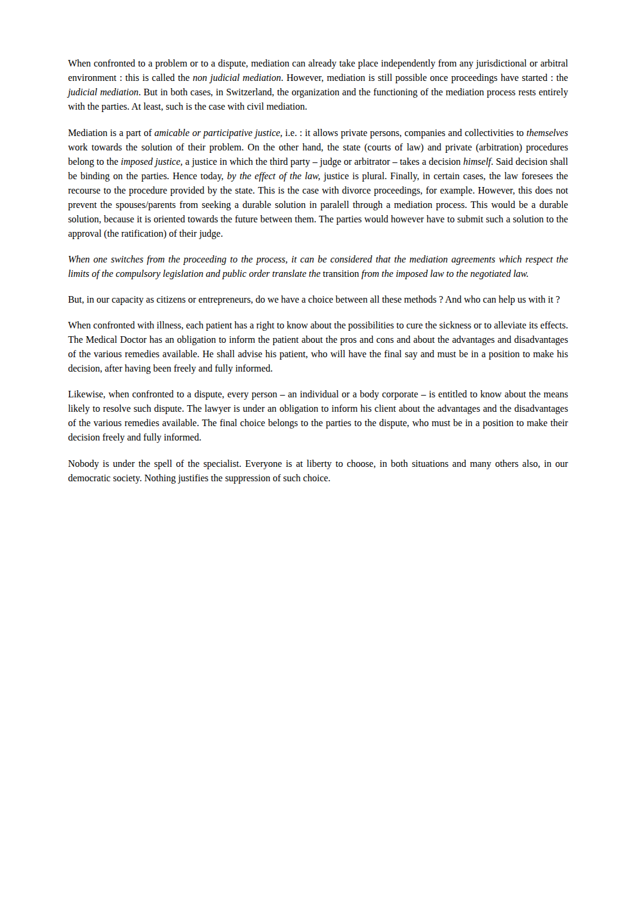When confronted to a problem or to a dispute, mediation can already take place independently from any jurisdictional or arbitral environment : this is called the non judicial mediation. However, mediation is still possible once proceedings have started : the judicial mediation. But in both cases, in Switzerland, the organization and the functioning of the mediation process rests entirely with the parties. At least, such is the case with civil mediation.
Mediation is a part of amicable or participative justice, i.e. : it allows private persons, companies and collectivities to themselves work towards the solution of their problem. On the other hand, the state (courts of law) and private (arbitration) procedures belong to the imposed justice, a justice in which the third party – judge or arbitrator – takes a decision himself. Said decision shall be binding on the parties. Hence today, by the effect of the law, justice is plural. Finally, in certain cases, the law foresees the recourse to the procedure provided by the state. This is the case with divorce proceedings, for example. However, this does not prevent the spouses/parents from seeking a durable solution in paralell through a mediation process. This would be a durable solution, because it is oriented towards the future between them. The parties would however have to submit such a solution to the approval (the ratification) of their judge.
When one switches from the proceeding to the process, it can be considered that the mediation agreements which respect the limits of the compulsory legislation and public order translate the transition from the imposed law to the negotiated law.
But, in our capacity as citizens or entrepreneurs, do we have a choice between all these methods ? And who can help us with it ?
When confronted with illness, each patient has a right to know about the possibilities to cure the sickness or to alleviate its effects. The Medical Doctor has an obligation to inform the patient about the pros and cons and about the advantages and disadvantages of the various remedies available. He shall advise his patient, who will have the final say and must be in a position to make his decision, after having been freely and fully informed.
Likewise, when confronted to a dispute, every person – an individual or a body corporate – is entitled to know about the means likely to resolve such dispute. The lawyer is under an obligation to inform his client about the advantages and the disadvantages of the various remedies available. The final choice belongs to the parties to the dispute, who must be in a position to make their decision freely and fully informed.
Nobody is under the spell of the specialist. Everyone is at liberty to choose, in both situations and many others also, in our democratic society. Nothing justifies the suppression of such choice.